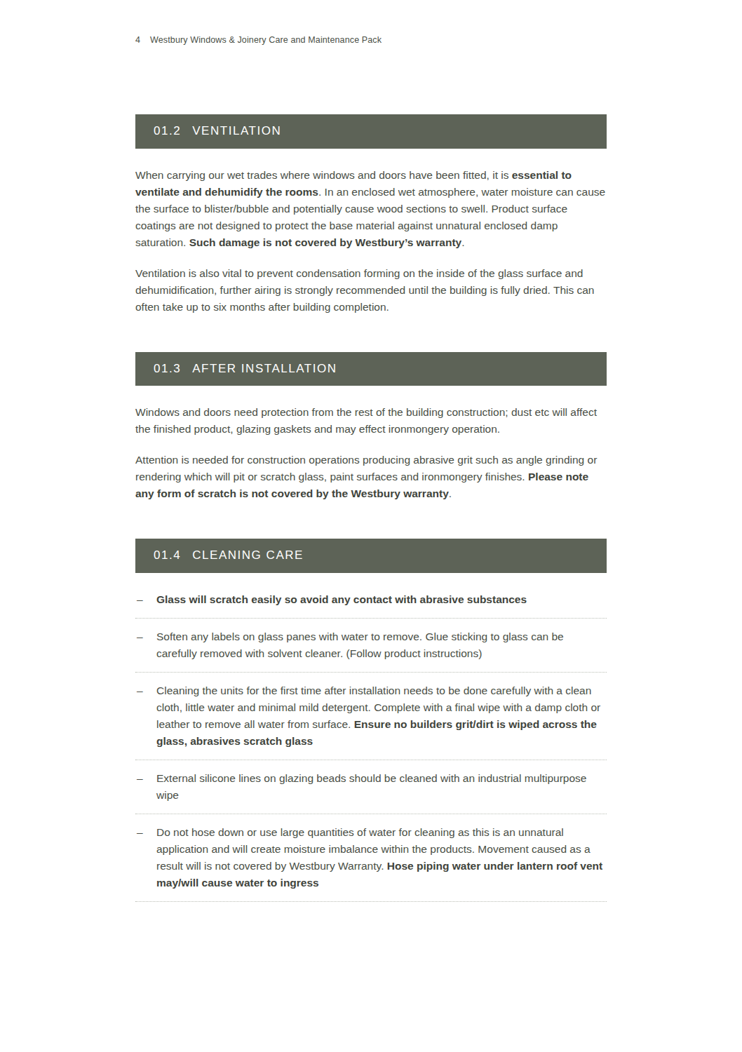4 Westbury Windows & Joinery Care and Maintenance Pack
01.2 VENTILATION
When carrying our wet trades where windows and doors have been fitted, it is essential to ventilate and dehumidify the rooms. In an enclosed wet atmosphere, water moisture can cause the surface to blister/bubble and potentially cause wood sections to swell. Product surface coatings are not designed to protect the base material against unnatural enclosed damp saturation. Such damage is not covered by Westbury’s warranty.
Ventilation is also vital to prevent condensation forming on the inside of the glass surface and dehumidification, further airing is strongly recommended until the building is fully dried. This can often take up to six months after building completion.
01.3 AFTER INSTALLATION
Windows and doors need protection from the rest of the building construction; dust etc will affect the finished product, glazing gaskets and may effect ironmongery operation.
Attention is needed for construction operations producing abrasive grit such as angle grinding or rendering which will pit or scratch glass, paint surfaces and ironmongery finishes. Please note any form of scratch is not covered by the Westbury warranty.
01.4 CLEANING CARE
Glass will scratch easily so avoid any contact with abrasive substances
Soften any labels on glass panes with water to remove. Glue sticking to glass can be carefully removed with solvent cleaner. (Follow product instructions)
Cleaning the units for the first time after installation needs to be done carefully with a clean cloth, little water and minimal mild detergent. Complete with a final wipe with a damp cloth or leather to remove all water from surface. Ensure no builders grit/dirt is wiped across the glass, abrasives scratch glass
External silicone lines on glazing beads should be cleaned with an industrial multipurpose wipe
Do not hose down or use large quantities of water for cleaning as this is an unnatural application and will create moisture imbalance within the products. Movement caused as a result will is not covered by Westbury Warranty. Hose piping water under lantern roof vent may/will cause water to ingress